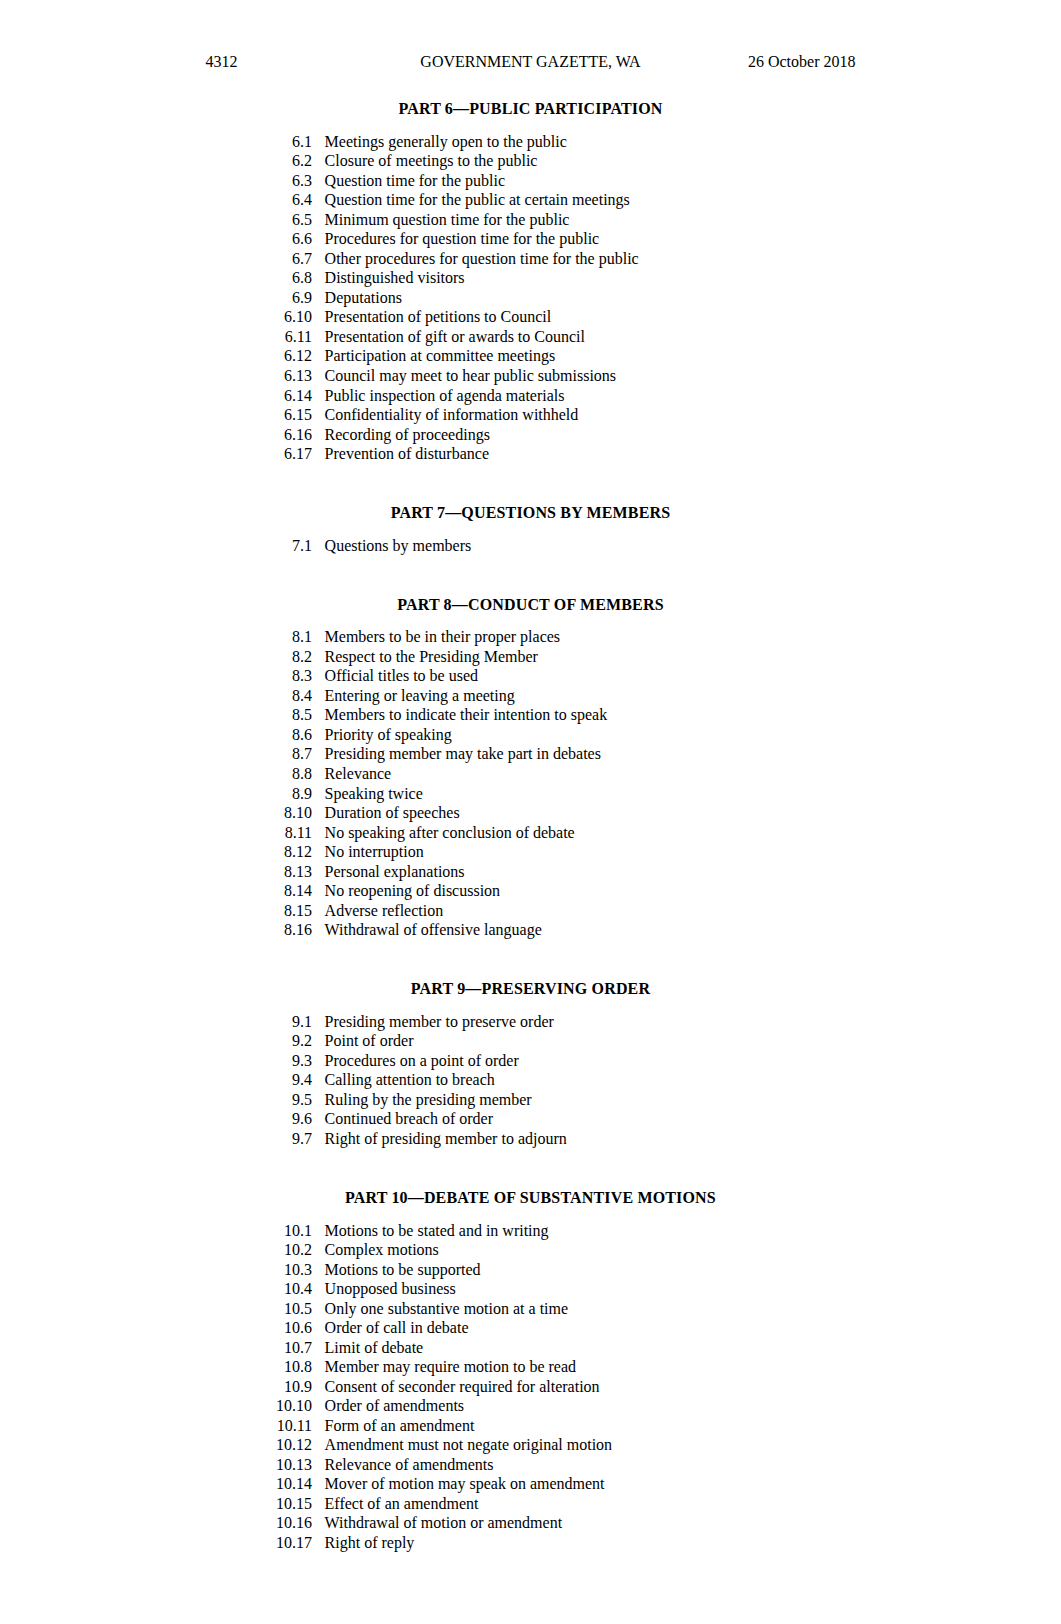4312
GOVERNMENT GAZETTE, WA
26 October 2018
PART 6—PUBLIC PARTICIPATION
6.1 Meetings generally open to the public
6.2 Closure of meetings to the public
6.3 Question time for the public
6.4 Question time for the public at certain meetings
6.5 Minimum question time for the public
6.6 Procedures for question time for the public
6.7 Other procedures for question time for the public
6.8 Distinguished visitors
6.9 Deputations
6.10 Presentation of petitions to Council
6.11 Presentation of gift or awards to Council
6.12 Participation at committee meetings
6.13 Council may meet to hear public submissions
6.14 Public inspection of agenda materials
6.15 Confidentiality of information withheld
6.16 Recording of proceedings
6.17 Prevention of disturbance
PART 7—QUESTIONS BY MEMBERS
7.1 Questions by members
PART 8—CONDUCT OF MEMBERS
8.1 Members to be in their proper places
8.2 Respect to the Presiding Member
8.3 Official titles to be used
8.4 Entering or leaving a meeting
8.5 Members to indicate their intention to speak
8.6 Priority of speaking
8.7 Presiding member may take part in debates
8.8 Relevance
8.9 Speaking twice
8.10 Duration of speeches
8.11 No speaking after conclusion of debate
8.12 No interruption
8.13 Personal explanations
8.14 No reopening of discussion
8.15 Adverse reflection
8.16 Withdrawal of offensive language
PART 9—PRESERVING ORDER
9.1 Presiding member to preserve order
9.2 Point of order
9.3 Procedures on a point of order
9.4 Calling attention to breach
9.5 Ruling by the presiding member
9.6 Continued breach of order
9.7 Right of presiding member to adjourn
PART 10—DEBATE OF SUBSTANTIVE MOTIONS
10.1 Motions to be stated and in writing
10.2 Complex motions
10.3 Motions to be supported
10.4 Unopposed business
10.5 Only one substantive motion at a time
10.6 Order of call in debate
10.7 Limit of debate
10.8 Member may require motion to be read
10.9 Consent of seconder required for alteration
10.10 Order of amendments
10.11 Form of an amendment
10.12 Amendment must not negate original motion
10.13 Relevance of amendments
10.14 Mover of motion may speak on amendment
10.15 Effect of an amendment
10.16 Withdrawal of motion or amendment
10.17 Right of reply